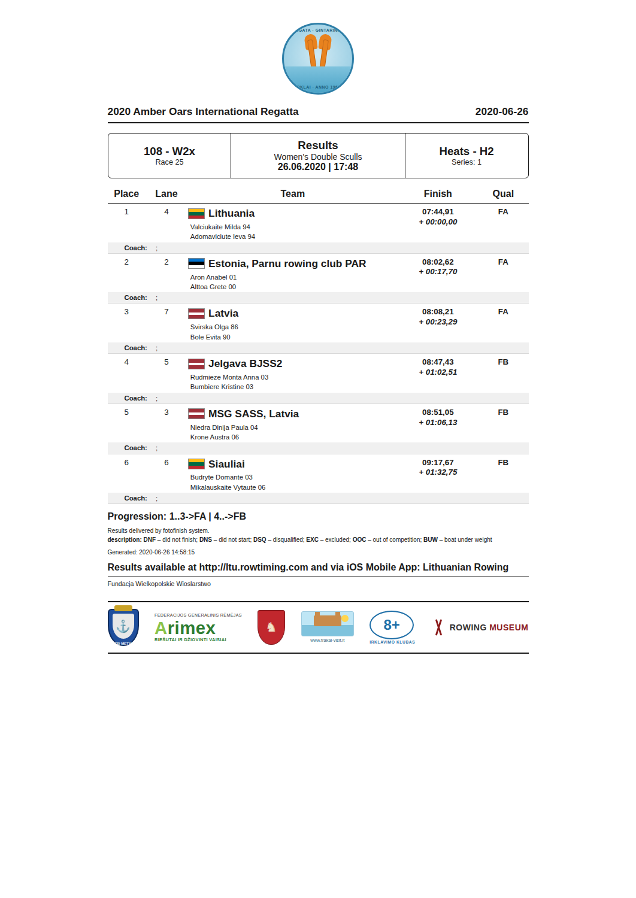REGATA · GINTARINIAI
IRKLAI · ANNO 1962
2020 Amber Oars International Regatta
2020-06-26
108 - W2x
Race 25
Results
Women's Double Sculls
26.06.2020 | 17:48
Heats - H2
Series: 1
| Place | Lane | Team | Finish | Qual |
| --- | --- | --- | --- | --- |
| 1 | 4 | Lithuania Valciukaite Milda 94 Adomaviciute Ieva 94 | 07:44,91 + 00:00,00 | FA |
| Coach: ; | | |
| 2 | 2 | Estonia, Parnu rowing club PAR Aron Anabel 01 Alttoa Grete 00 | 08:02,62 + 00:17,70 | FA |
| Coach: ; | | |
| 3 | 7 | Latvia Svirska Olga 86 Bole Evita 90 | 08:08,21 + 00:23,29 | FA |
| Coach: ; | | |
| 4 | 5 | Jelgava BJSS2 Rudmieze Monta Anna 03 Bumbiere Kristine 03 | 08:47,43 + 01:02,51 | FB |
| Coach: ; | | |
| 5 | 3 | MSG SASS, Latvia Niedra Dinija Paula 04 Krone Austra 06 | 08:51,05 + 01:06,13 | FB |
| Coach: ; | | |
| 6 | 6 | Siauliai Budryte Domante 03 Mikalauskaite Vytaute 06 | 09:17,67 + 01:32,75 | FB |
| Coach: ; | | |
Progression: 1..3->FA | 4..->FB
Results delivered by fotofinish system.
description: DNF – did not finish; DNS – did not start; DSQ – disqualified; EXC – excluded; OOC – out of competition; BUW – boat under weight
Generated: 2020-06-26 14:58:15
Results available at http://ltu.rowtiming.com and via iOS Mobile App: Lithuanian Rowing
Fundacja Wielkopolskie Wioslarstwo
⚓
735 METAI
FEDERACIJOS GENERALINIS RĖMĖJAS
Arimex
RIEŠUTAI IR DŽIOVINTI VAISIAI
♞
www.trakai-visit.lt
8+
IRKLAVIMO KLUBAS
ROWING MUSEUM